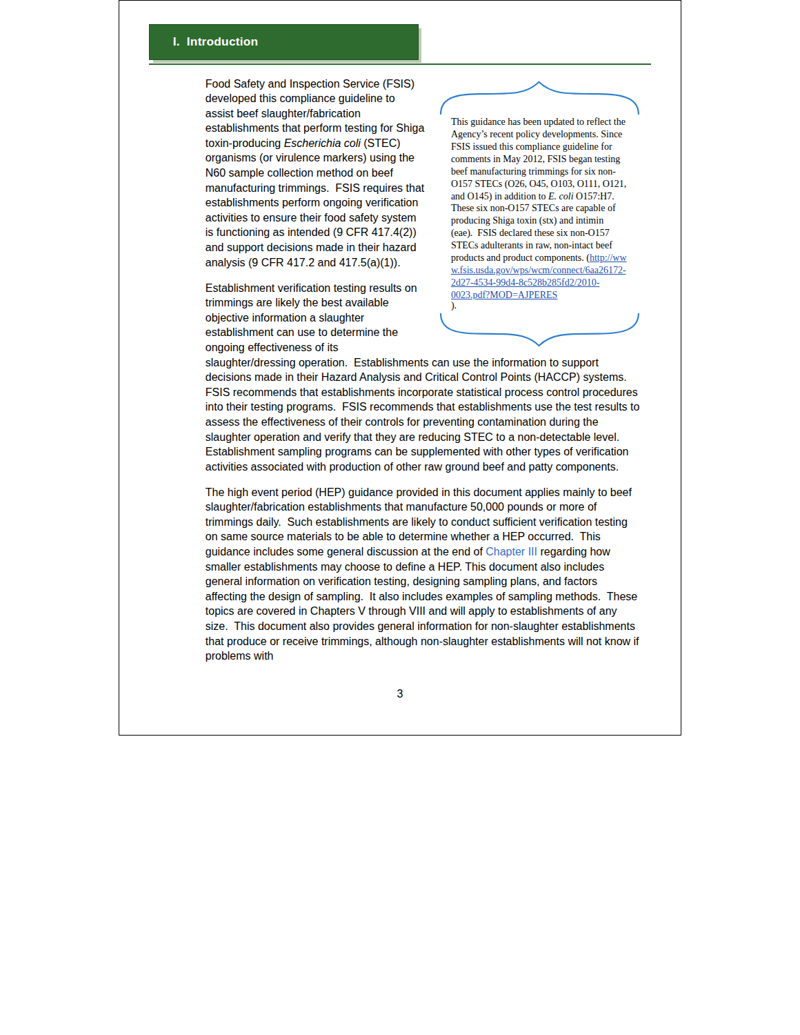I. Introduction
This guidance has been updated to reflect the Agency’s recent policy developments. Since FSIS issued this compliance guideline for comments in May 2012, FSIS began testing beef manufacturing trimmings for six non-O157 STECs (O26, O45, O103, O111, O121, and O145) in addition to E. coli O157:H7. These six non-O157 STECs are capable of producing Shiga toxin (stx) and intimin (eae). FSIS declared these six non-O157 STECs adulterants in raw, non-intact beef products and product components. (http://www.fsis.usda.gov/wps/wcm/connect/6aa26172-2d27-4534-99d4-8c528b285fd2/2010-0023.pdf?MOD=AJPERES).
Food Safety and Inspection Service (FSIS) developed this compliance guideline to assist beef slaughter/fabrication establishments that perform testing for Shiga toxin-producing Escherichia coli (STEC) organisms (or virulence markers) using the N60 sample collection method on beef manufacturing trimmings. FSIS requires that establishments perform ongoing verification activities to ensure their food safety system is functioning as intended (9 CFR 417.4(2)) and support decisions made in their hazard analysis (9 CFR 417.2 and 417.5(a)(1)).
Establishment verification testing results on trimmings are likely the best available objective information a slaughter establishment can use to determine the ongoing effectiveness of its slaughter/dressing operation. Establishments can use the information to support decisions made in their Hazard Analysis and Critical Control Points (HACCP) systems. FSIS recommends that establishments incorporate statistical process control procedures into their testing programs. FSIS recommends that establishments use the test results to assess the effectiveness of their controls for preventing contamination during the slaughter operation and verify that they are reducing STEC to a non-detectable level. Establishment sampling programs can be supplemented with other types of verification activities associated with production of other raw ground beef and patty components.
The high event period (HEP) guidance provided in this document applies mainly to beef slaughter/fabrication establishments that manufacture 50,000 pounds or more of trimmings daily. Such establishments are likely to conduct sufficient verification testing on same source materials to be able to determine whether a HEP occurred. This guidance includes some general discussion at the end of Chapter III regarding how smaller establishments may choose to define a HEP. This document also includes general information on verification testing, designing sampling plans, and factors affecting the design of sampling. It also includes examples of sampling methods. These topics are covered in Chapters V through VIII and will apply to establishments of any size. This document also provides general information for non-slaughter establishments that produce or receive trimmings, although non-slaughter establishments will not know if problems with
3